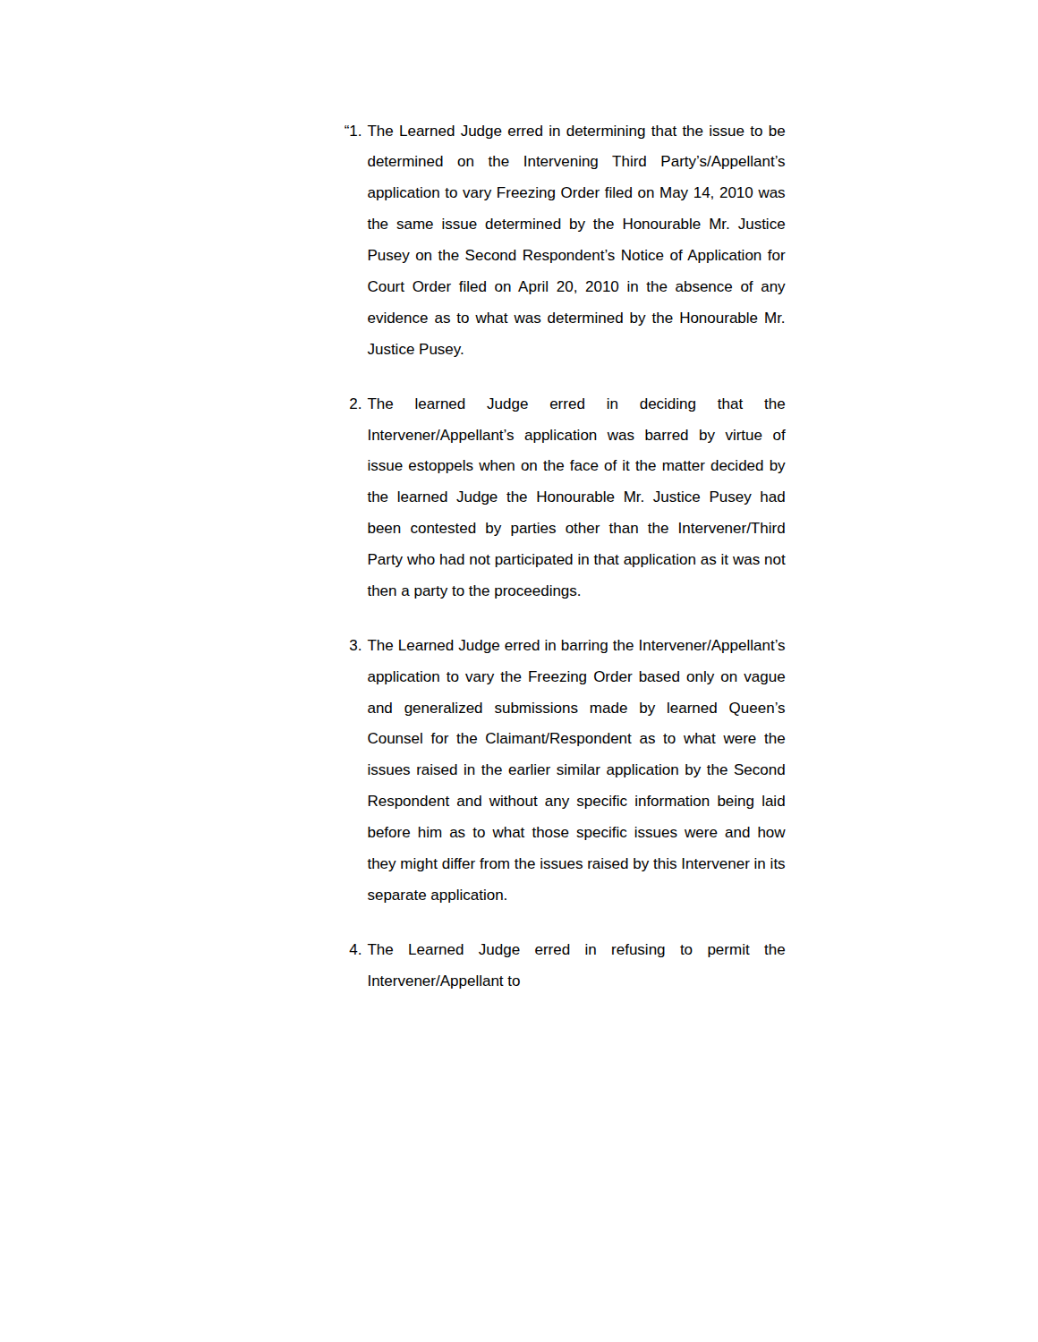“1. The Learned Judge erred in determining that the issue to be determined on the Intervening Third Party’s/Appellant’s application to vary Freezing Order filed on May 14, 2010 was the same issue determined by the Honourable Mr. Justice Pusey on the Second Respondent’s Notice of Application for Court Order filed on April 20, 2010 in the absence of any evidence as to what was determined by the Honourable Mr. Justice Pusey.
2. The learned Judge erred in deciding that the Intervener/Appellant’s application was barred by virtue of issue estoppels when on the face of it the matter decided by the learned Judge the Honourable Mr. Justice Pusey had been contested by parties other than the Intervener/Third Party who had not participated in that application as it was not then a party to the proceedings.
3. The Learned Judge erred in barring the Intervener/Appellant’s application to vary the Freezing Order based only on vague and generalized submissions made by learned Queen’s Counsel for the Claimant/Respondent as to what were the issues raised in the earlier similar application by the Second Respondent and without any specific information being laid before him as to what those specific issues were and how they might differ from the issues raised by this Intervener in its separate application.
4. The Learned Judge erred in refusing to permit the Intervener/Appellant to